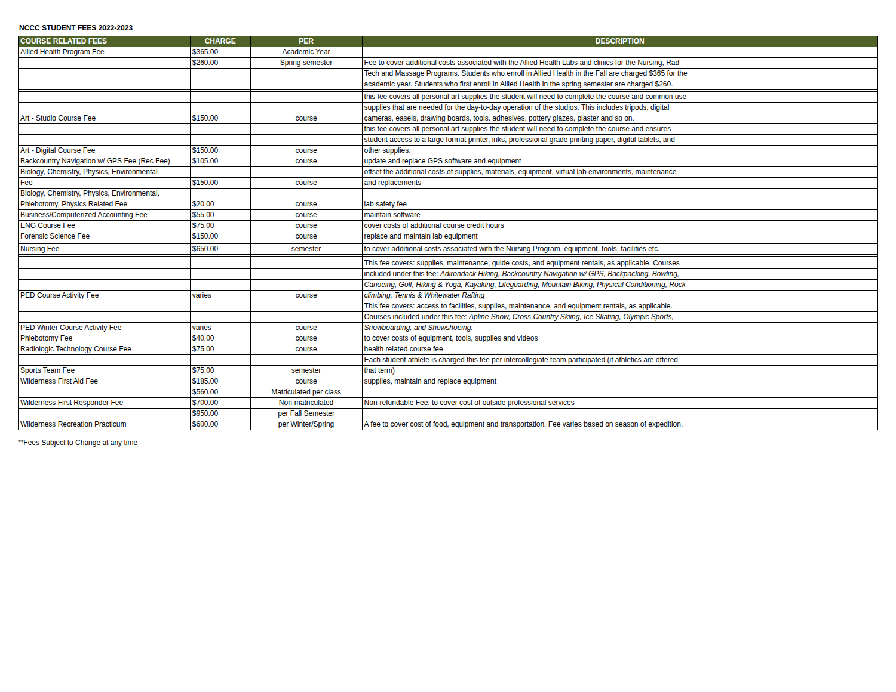NCCC STUDENT FEES 2022-2023
| COURSE RELATED FEES | CHARGE | PER | DESCRIPTION |
| --- | --- | --- | --- |
| Allied Health Program Fee | $365.00 | Academic Year | |
| | $260.00 | Spring semester | Fee to cover additional costs associated with the Allied Health Labs and clinics for the Nursing, Rad |
| | | | Tech and Massage Programs. Students who enroll in Allied Health in the Fall are charged $365 for the |
| | | | academic year. Students who first enroll in Allied Health in the spring semester are charged $260. |
| | | | this fee covers all personal art supplies the student will need to complete the course and common use |
| | | | supplies that are needed for the day-to-day operation of the studios. This includes tripods, digital |
| Art - Studio Course Fee | $150.00 | course | cameras, easels, drawing boards, tools, adhesives, pottery glazes, plaster and so on. |
| | | | this fee covers all personal art supplies the student will need to complete the course and ensures |
| | | | student access to a large format printer, inks, professional grade printing paper, digital tablets, and |
| Art - Digital Course Fee | $150.00 | course | other supplies. |
| Backcountry Navigation w/ GPS Fee (Rec Fee) | $105.00 | course | update and replace GPS software and equipment |
| Biology, Chemistry, Physics, Environmental | | | offset the additional costs of supplies, materials, equipment, virtual lab environments, maintenance |
| Fee | $150.00 | course | and replacements |
| Biology, Chemistry, Physics, Environmental, | | | |
| Phlebotomy, Physics Related Fee | $20.00 | course | lab safety fee |
| Business/Computerized Accounting Fee | $55.00 | course | maintain software |
| ENG Course Fee | $75.00 | course | cover costs of additional course credit hours |
| Forensic Science Fee | $150.00 | course | replace and maintain lab equipment |
| Nursing Fee | $650.00 | semester | to cover additional costs associated with the Nursing Program, equipment, tools, facilities etc. |
| | | | This fee covers: supplies, maintenance, guide costs, and equipment rentals, as applicable. Courses |
| | | | included under this fee: Adirondack Hiking, Backcountry Navigation w/ GPS, Backpacking, Bowling, |
| | | | Canoeing, Golf, Hiking & Yoga, Kayaking, Lifeguarding, Mountain Biking, Physical Conditioning, Rock- |
| PED Course Activity Fee | varies | course | climbing, Tennis & Whitewater Rafting |
| | | | This fee covers: access to facilities, supplies, maintenance, and equipment rentals, as applicable. |
| | | | Courses included under this fee: Apline Snow, Cross Country Skiing, Ice Skating, Olympic Sports, |
| PED Winter Course Activity Fee | varies | course | Snowboarding, and Showshoeing. |
| Phlebotomy Fee | $40.00 | course | to cover costs of equipment, tools, supplies and videos |
| Radiologic Technology Course Fee | $75.00 | course | health related course fee |
| | | | Each student athlete is charged this fee per intercollegiate team participated (if athletics are offered |
| Sports Team Fee | $75.00 | semester | that term) |
| Wilderness First Aid Fee | $185.00 | course | supplies, maintain and replace equipment |
| | $560.00 | Matriculated per class | |
| Wilderness First Responder Fee | $700.00 | Non-matriculated | Non-refundable Fee: to cover cost of outside professional services |
| | $950.00 | per Fall Semester | |
| Wilderness Recreation Practicum | $600.00 | per Winter/Spring | A fee to cover cost of food, equipment and transportation. Fee varies based on season of expedition. |
**Fees Subject to Change at any time